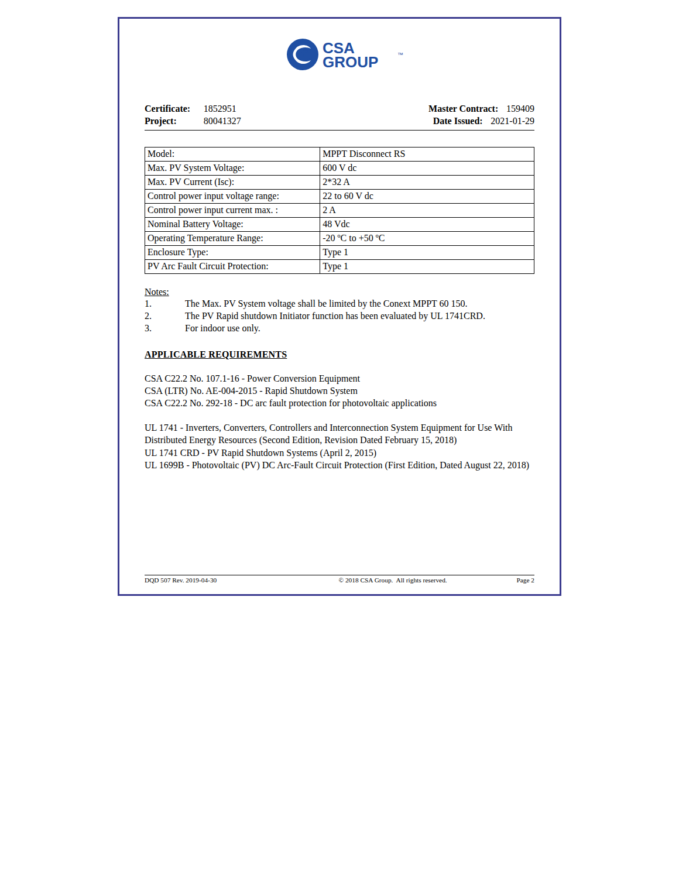CSA GROUP ™
| Certificate: | 1852951 | Master Contract: 159409 |
| Project: | 80041327 | Date Issued: 2021-01-29 |
| Model: | MPPT Disconnect RS |
| Max. PV System Voltage: | 600 V dc |
| Max. PV Current (Isc): | 2*32 A |
| Control power input voltage range: | 22 to 60 V dc |
| Control power input current max. : | 2 A |
| Nominal Battery Voltage: | 48 Vdc |
| Operating Temperature Range: | -20 ºC to +50 ºC |
| Enclosure Type: | Type 1 |
| PV Arc Fault Circuit Protection: | Type 1 |
Notes:
1. The Max. PV System voltage shall be limited by the Conext MPPT 60 150.
2. The PV Rapid shutdown Initiator function has been evaluated by UL 1741CRD.
3. For indoor use only.
APPLICABLE REQUIREMENTS
CSA C22.2 No. 107.1-16 - Power Conversion Equipment
CSA (LTR) No. AE-004-2015 - Rapid Shutdown System
CSA C22.2 No. 292-18 - DC arc fault protection for photovoltaic applications
UL 1741 - Inverters, Converters, Controllers and Interconnection System Equipment for Use With Distributed Energy Resources (Second Edition, Revision Dated February 15, 2018)
UL 1741 CRD - PV Rapid Shutdown Systems (April 2, 2015)
UL 1699B - Photovoltaic (PV) DC Arc-Fault Circuit Protection (First Edition, Dated August 22, 2018)
| DQD 507 Rev. 2019-04-30 | © 2018 CSA Group. All rights reserved. | Page 2 |